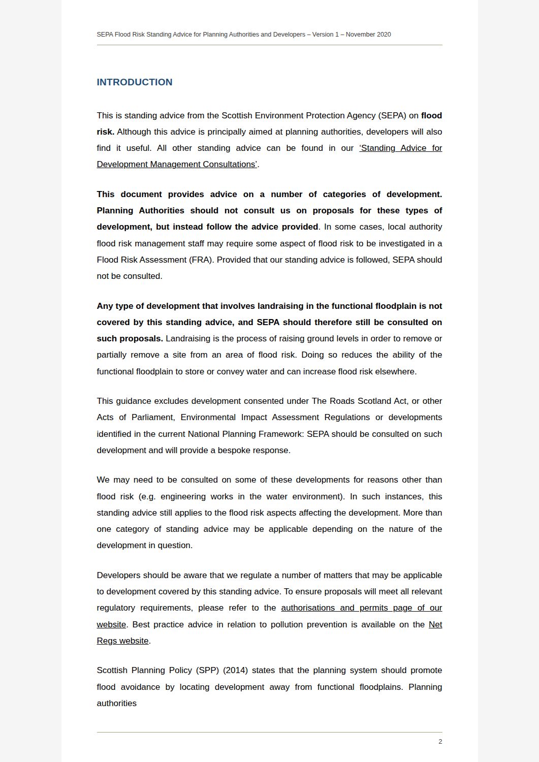SEPA Flood Risk Standing Advice for Planning Authorities and Developers – Version 1 – November 2020
INTRODUCTION
This is standing advice from the Scottish Environment Protection Agency (SEPA) on flood risk. Although this advice is principally aimed at planning authorities, developers will also find it useful. All other standing advice can be found in our ‘Standing Advice for Development Management Consultations’.
This document provides advice on a number of categories of development. Planning Authorities should not consult us on proposals for these types of development, but instead follow the advice provided. In some cases, local authority flood risk management staff may require some aspect of flood risk to be investigated in a Flood Risk Assessment (FRA). Provided that our standing advice is followed, SEPA should not be consulted.
Any type of development that involves landraising in the functional floodplain is not covered by this standing advice, and SEPA should therefore still be consulted on such proposals. Landraising is the process of raising ground levels in order to remove or partially remove a site from an area of flood risk. Doing so reduces the ability of the functional floodplain to store or convey water and can increase flood risk elsewhere.
This guidance excludes development consented under The Roads Scotland Act, or other Acts of Parliament, Environmental Impact Assessment Regulations or developments identified in the current National Planning Framework: SEPA should be consulted on such development and will provide a bespoke response.
We may need to be consulted on some of these developments for reasons other than flood risk (e.g. engineering works in the water environment). In such instances, this standing advice still applies to the flood risk aspects affecting the development. More than one category of standing advice may be applicable depending on the nature of the development in question.
Developers should be aware that we regulate a number of matters that may be applicable to development covered by this standing advice. To ensure proposals will meet all relevant regulatory requirements, please refer to the authorisations and permits page of our website. Best practice advice in relation to pollution prevention is available on the Net Regs website.
Scottish Planning Policy (SPP) (2014) states that the planning system should promote flood avoidance by locating development away from functional floodplains. Planning authorities
2